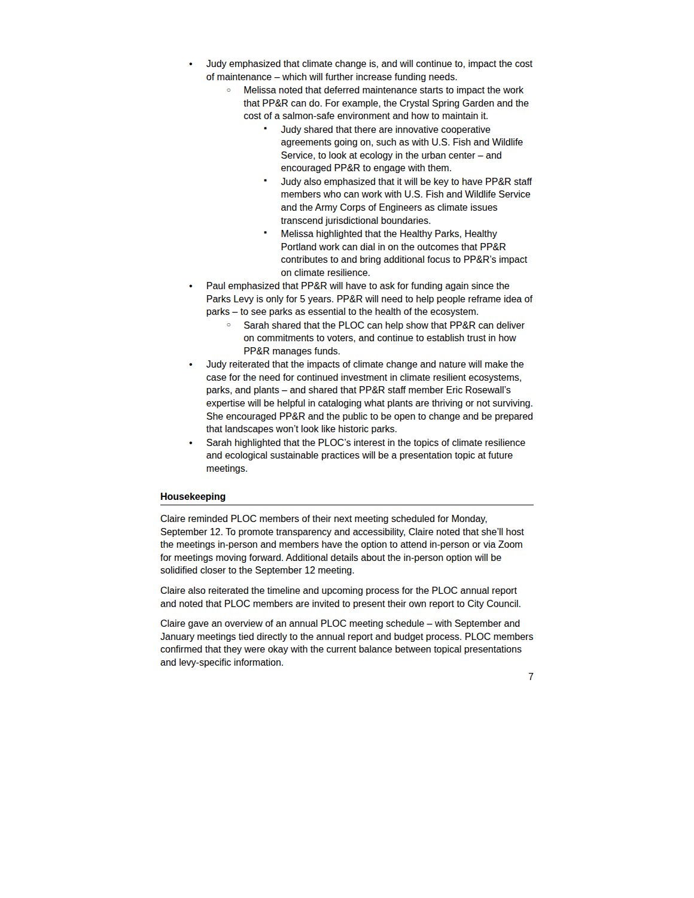Judy emphasized that climate change is, and will continue to, impact the cost of maintenance – which will further increase funding needs.
Melissa noted that deferred maintenance starts to impact the work that PP&R can do. For example, the Crystal Spring Garden and the cost of a salmon-safe environment and how to maintain it.
Judy shared that there are innovative cooperative agreements going on, such as with U.S. Fish and Wildlife Service, to look at ecology in the urban center – and encouraged PP&R to engage with them.
Judy also emphasized that it will be key to have PP&R staff members who can work with U.S. Fish and Wildlife Service and the Army Corps of Engineers as climate issues transcend jurisdictional boundaries.
Melissa highlighted that the Healthy Parks, Healthy Portland work can dial in on the outcomes that PP&R contributes to and bring additional focus to PP&R’s impact on climate resilience.
Paul emphasized that PP&R will have to ask for funding again since the Parks Levy is only for 5 years. PP&R will need to help people reframe idea of parks – to see parks as essential to the health of the ecosystem.
Sarah shared that the PLOC can help show that PP&R can deliver on commitments to voters, and continue to establish trust in how PP&R manages funds.
Judy reiterated that the impacts of climate change and nature will make the case for the need for continued investment in climate resilient ecosystems, parks, and plants – and shared that PP&R staff member Eric Rosewall’s expertise will be helpful in cataloging what plants are thriving or not surviving. She encouraged PP&R and the public to be open to change and be prepared that landscapes won’t look like historic parks.
Sarah highlighted that the PLOC’s interest in the topics of climate resilience and ecological sustainable practices will be a presentation topic at future meetings.
Housekeeping
Claire reminded PLOC members of their next meeting scheduled for Monday, September 12. To promote transparency and accessibility, Claire noted that she’ll host the meetings in-person and members have the option to attend in-person or via Zoom for meetings moving forward. Additional details about the in-person option will be solidified closer to the September 12 meeting.
Claire also reiterated the timeline and upcoming process for the PLOC annual report and noted that PLOC members are invited to present their own report to City Council.
Claire gave an overview of an annual PLOC meeting schedule – with September and January meetings tied directly to the annual report and budget process. PLOC members confirmed that they were okay with the current balance between topical presentations and levy-specific information.
7